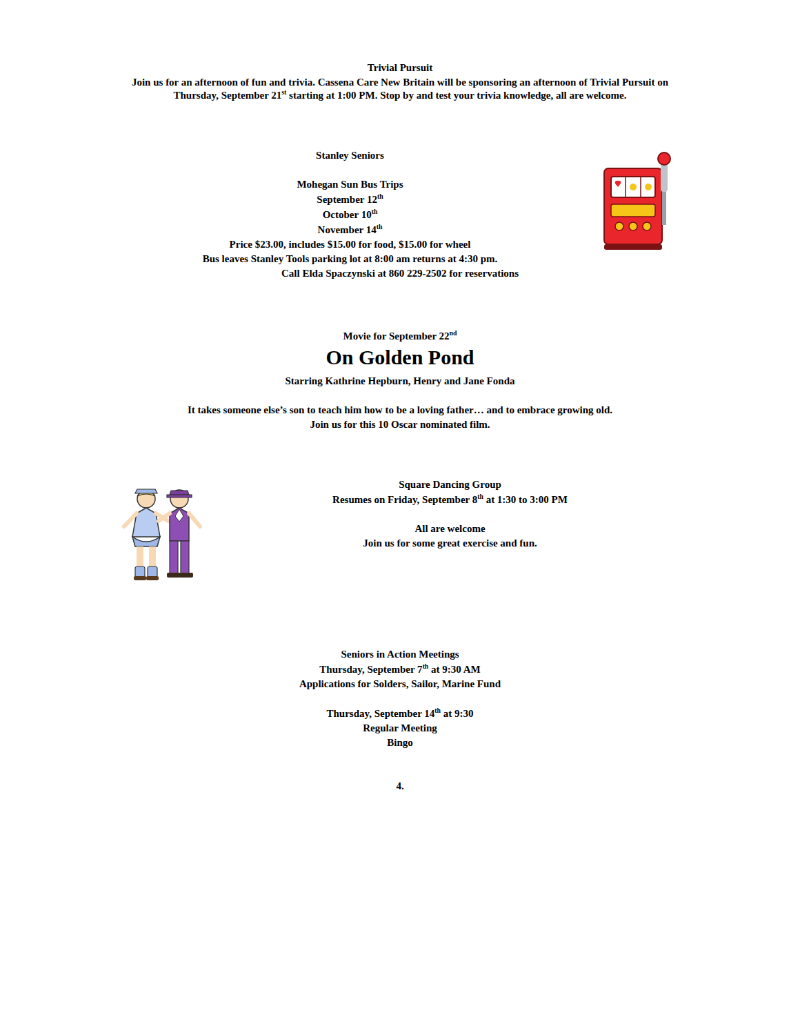Trivial Pursuit
Join us for an afternoon of fun and trivia. Cassena Care New Britain will be sponsoring an afternoon of Trivial Pursuit on Thursday, September 21st starting at 1:00 PM. Stop by and test your trivia knowledge, all are welcome.
Stanley Seniors
Mohegan Sun Bus Trips
September 12th
October 10th
November 14th
Price $23.00, includes $15.00 for food, $15.00 for wheel
Bus leaves Stanley Tools parking lot at 8:00 am returns at 4:30 pm.
Call Elda Spaczynski at 860 229-2502 for reservations
Movie for September 22nd
On Golden Pond
Starring Kathrine Hepburn, Henry and Jane Fonda
It takes someone else’s son to teach him how to be a loving father… and to embrace growing old.
Join us for this 10 Oscar nominated film.
Square Dancing Group
Resumes on Friday, September 8th at 1:30 to 3:00 PM
All are welcome
Join us for some great exercise and fun.
Seniors in Action Meetings
Thursday, September 7th at 9:30 AM
Applications for Solders, Sailor, Marine Fund
Thursday, September 14th at 9:30
Regular Meeting
Bingo
4.